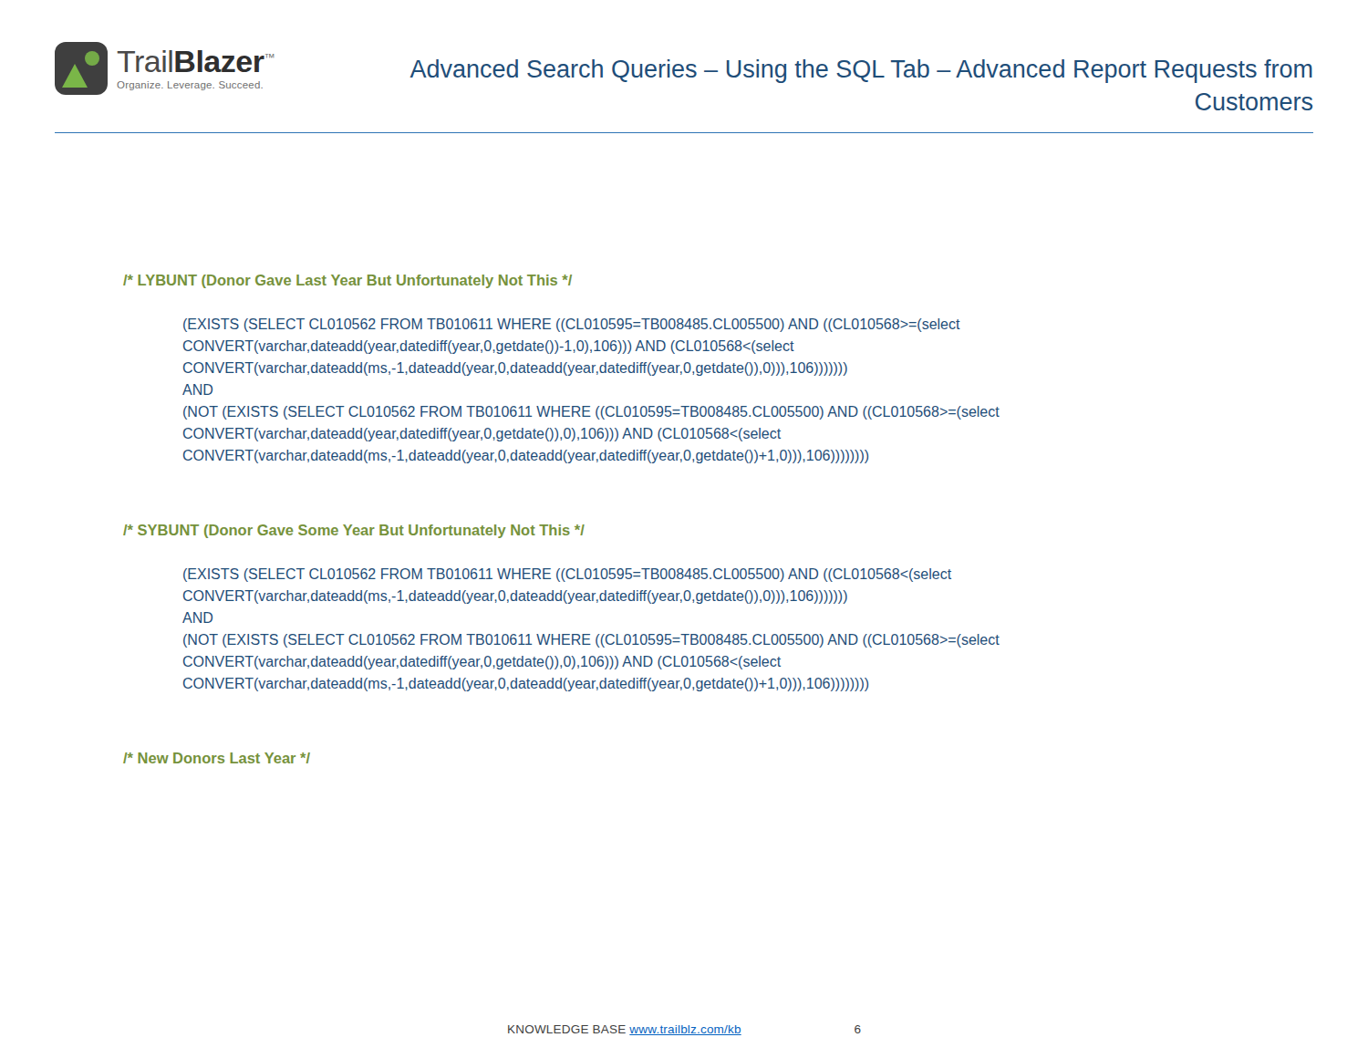TrailBlazer™
Organize. Leverage. Succeed.
Advanced Search Queries – Using the SQL Tab – Advanced Report Requests from Customers
/* LYBUNT (Donor Gave Last Year But Unfortunately Not This */
(EXISTS (SELECT CL010562 FROM TB010611 WHERE ((CL010595=TB008485.CL005500) AND ((CL010568>=(select CONVERT(varchar,dateadd(year,datediff(year,0,getdate())-1,0),106))) AND (CL010568<(select CONVERT(varchar,dateadd(ms,-1,dateadd(year,0,dateadd(year,datediff(year,0,getdate()),0))),106))))))) AND (NOT (EXISTS (SELECT CL010562 FROM TB010611 WHERE ((CL010595=TB008485.CL005500) AND ((CL010568>=(select CONVERT(varchar,dateadd(year,datediff(year,0,getdate()),0),106))) AND (CL010568<(select CONVERT(varchar,dateadd(ms,-1,dateadd(year,0,dateadd(year,datediff(year,0,getdate())+1,0))),106))))))))
/* SYBUNT (Donor Gave Some Year But Unfortunately Not This */
(EXISTS (SELECT CL010562 FROM TB010611 WHERE ((CL010595=TB008485.CL005500) AND ((CL010568<(select CONVERT(varchar,dateadd(ms,-1,dateadd(year,0,dateadd(year,datediff(year,0,getdate()),0))),106))))))) AND (NOT (EXISTS (SELECT CL010562 FROM TB010611 WHERE ((CL010595=TB008485.CL005500) AND ((CL010568>=(select CONVERT(varchar,dateadd(year,datediff(year,0,getdate()),0),106))) AND (CL010568<(select CONVERT(varchar,dateadd(ms,-1,dateadd(year,0,dateadd(year,datediff(year,0,getdate())+1,0))),106))))))))
/* New Donors Last Year */
KNOWLEDGE BASE www.trailblz.com/kb 6